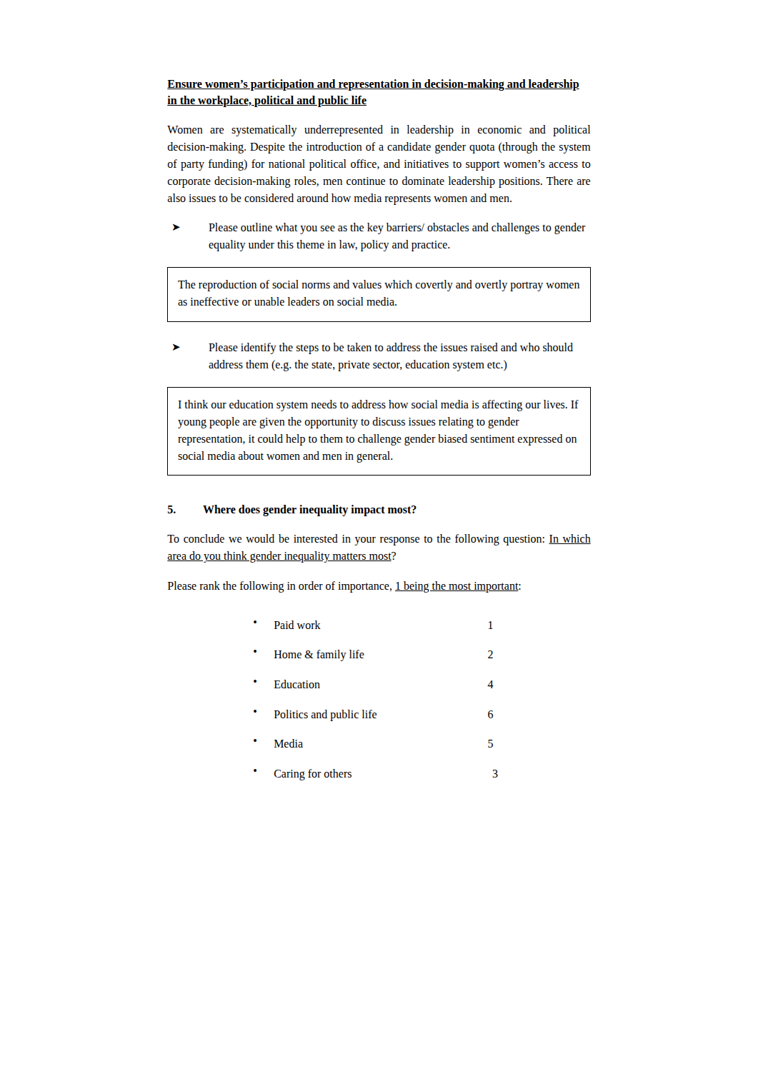Ensure women’s participation and representation in decision-making and leadership in the workplace, political and public life
Women are systematically underrepresented in leadership in economic and political decision-making. Despite the introduction of a candidate gender quota (through the system of party funding) for national political office, and initiatives to support women’s access to corporate decision-making roles, men continue to dominate leadership positions. There are also issues to be considered around how media represents women and men.
Please outline what you see as the key barriers/ obstacles and challenges to gender equality under this theme in law, policy and practice.
The reproduction of social norms and values which covertly and overtly portray women as ineffective or unable leaders on social media.
Please identify the steps to be taken to address the issues raised and who should address them (e.g. the state, private sector, education system etc.)
I think our education system needs to address how social media is affecting our lives. If young people are given the opportunity to discuss issues relating to gender representation, it could help to them to challenge gender biased sentiment expressed on social media about women and men in general.
5. Where does gender inequality impact most?
To conclude we would be interested in your response to the following question: In which area do you think gender inequality matters most?
Please rank the following in order of importance, 1 being the most important:
| Paid work | 1 |
| Home & family life | 2 |
| Education | 4 |
| Politics and public life | 6 |
| Media | 5 |
| Caring for others | 3 |